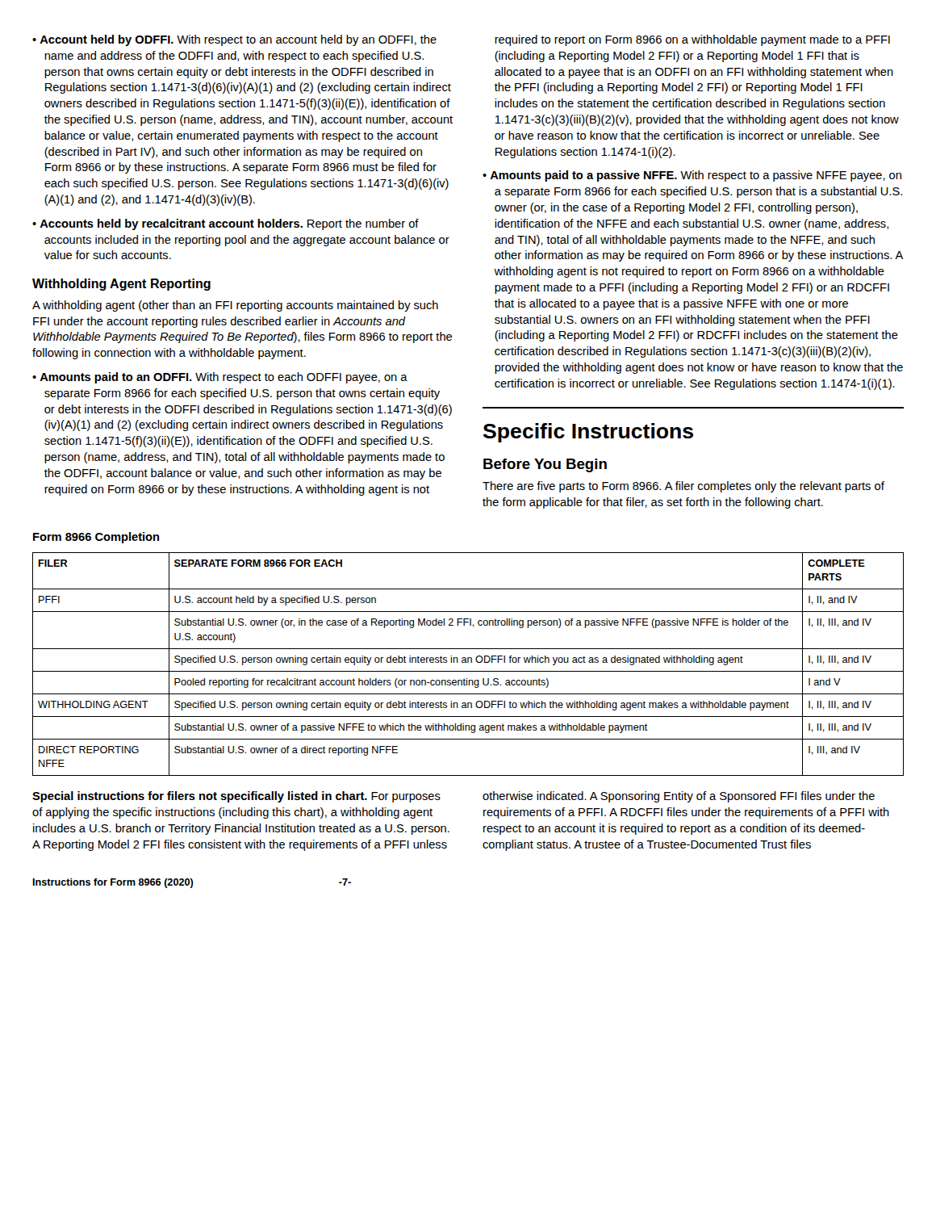• Account held by ODFFI. With respect to an account held by an ODFFI, the name and address of the ODFFI and, with respect to each specified U.S. person that owns certain equity or debt interests in the ODFFI described in Regulations section 1.1471-3(d)(6)(iv)(A)(1) and (2) (excluding certain indirect owners described in Regulations section 1.1471-5(f)(3)(ii)(E)), identification of the specified U.S. person (name, address, and TIN), account number, account balance or value, certain enumerated payments with respect to the account (described in Part IV), and such other information as may be required on Form 8966 or by these instructions. A separate Form 8966 must be filed for each such specified U.S. person. See Regulations sections 1.1471-3(d)(6)(iv)(A)(1) and (2), and 1.1471-4(d)(3)(iv)(B).
• Accounts held by recalcitrant account holders. Report the number of accounts included in the reporting pool and the aggregate account balance or value for such accounts.
Withholding Agent Reporting
A withholding agent (other than an FFI reporting accounts maintained by such FFI under the account reporting rules described earlier in Accounts and Withholdable Payments Required To Be Reported), files Form 8966 to report the following in connection with a withholdable payment.
• Amounts paid to an ODFFI. With respect to each ODFFI payee, on a separate Form 8966 for each specified U.S. person that owns certain equity or debt interests in the ODFFI described in Regulations section 1.1471-3(d)(6)(iv)(A)(1) and (2) (excluding certain indirect owners described in Regulations section 1.1471-5(f)(3)(ii)(E)), identification of the ODFFI and specified U.S. person (name, address, and TIN), total of all withholdable payments made to the ODFFI, account balance or value, and such other information as may be required on Form 8966 or by these instructions. A withholding agent is not required to report on Form 8966 on a withholdable payment made to a PFFI (including a Reporting Model 2 FFI) or a Reporting Model 1 FFI that is allocated to a payee that is an ODFFI on an FFI withholding statement when the PFFI (including a Reporting Model 2 FFI) or Reporting Model 1 FFI includes on the statement the certification described in Regulations section 1.1471-3(c)(3)(iii)(B)(2)(v), provided that the withholding agent does not know or have reason to know that the certification is incorrect or unreliable. See Regulations section 1.1474-1(i)(2).
• Amounts paid to a passive NFFE. With respect to a passive NFFE payee, on a separate Form 8966 for each specified U.S. person that is a substantial U.S. owner (or, in the case of a Reporting Model 2 FFI, controlling person), identification of the NFFE and each substantial U.S. owner (name, address, and TIN), total of all withholdable payments made to the NFFE, and such other information as may be required on Form 8966 or by these instructions. A withholding agent is not required to report on Form 8966 on a withholdable payment made to a PFFI (including a Reporting Model 2 FFI) or an RDCFFI that is allocated to a payee that is a passive NFFE with one or more substantial U.S. owners on an FFI withholding statement when the PFFI (including a Reporting Model 2 FFI) or RDCFFI includes on the statement the certification described in Regulations section 1.1471-3(c)(3)(iii)(B)(2)(iv), provided the withholding agent does not know or have reason to know that the certification is incorrect or unreliable. See Regulations section 1.1474-1(i)(1).
Specific Instructions
Before You Begin
There are five parts to Form 8966. A filer completes only the relevant parts of the form applicable for that filer, as set forth in the following chart.
Form 8966 Completion
| FILER | SEPARATE FORM 8966 FOR EACH | COMPLETE PARTS |
| --- | --- | --- |
| PFFI | U.S. account held by a specified U.S. person | I, II, and IV |
| | Substantial U.S. owner (or, in the case of a Reporting Model 2 FFI, controlling person) of a passive NFFE (passive NFFE is holder of the U.S. account) | I, II, III, and IV |
| | Specified U.S. person owning certain equity or debt interests in an ODFFI for which you act as a designated withholding agent | I, II, III, and IV |
| | Pooled reporting for recalcitrant account holders (or non-consenting U.S. accounts) | I and V |
| WITHHOLDING AGENT | Specified U.S. person owning certain equity or debt interests in an ODFFI to which the withholding agent makes a withholdable payment | I, II, III, and IV |
| | Substantial U.S. owner of a passive NFFE to which the withholding agent makes a withholdable payment | I, II, III, and IV |
| DIRECT REPORTING NFFE | Substantial U.S. owner of a direct reporting NFFE | I, III, and IV |
Special instructions for filers not specifically listed in chart. For purposes of applying the specific instructions (including this chart), a withholding agent includes a U.S. branch or Territory Financial Institution treated as a U.S. person. A Reporting Model 2 FFI files consistent with the requirements of a PFFI unless otherwise indicated. A Sponsoring Entity of a Sponsored FFI files under the requirements of a PFFI. A RDCFFI files under the requirements of a PFFI with respect to an account it is required to report as a condition of its deemed-compliant status. A trustee of a Trustee-Documented Trust files
Instructions for Form 8966 (2020)-7-